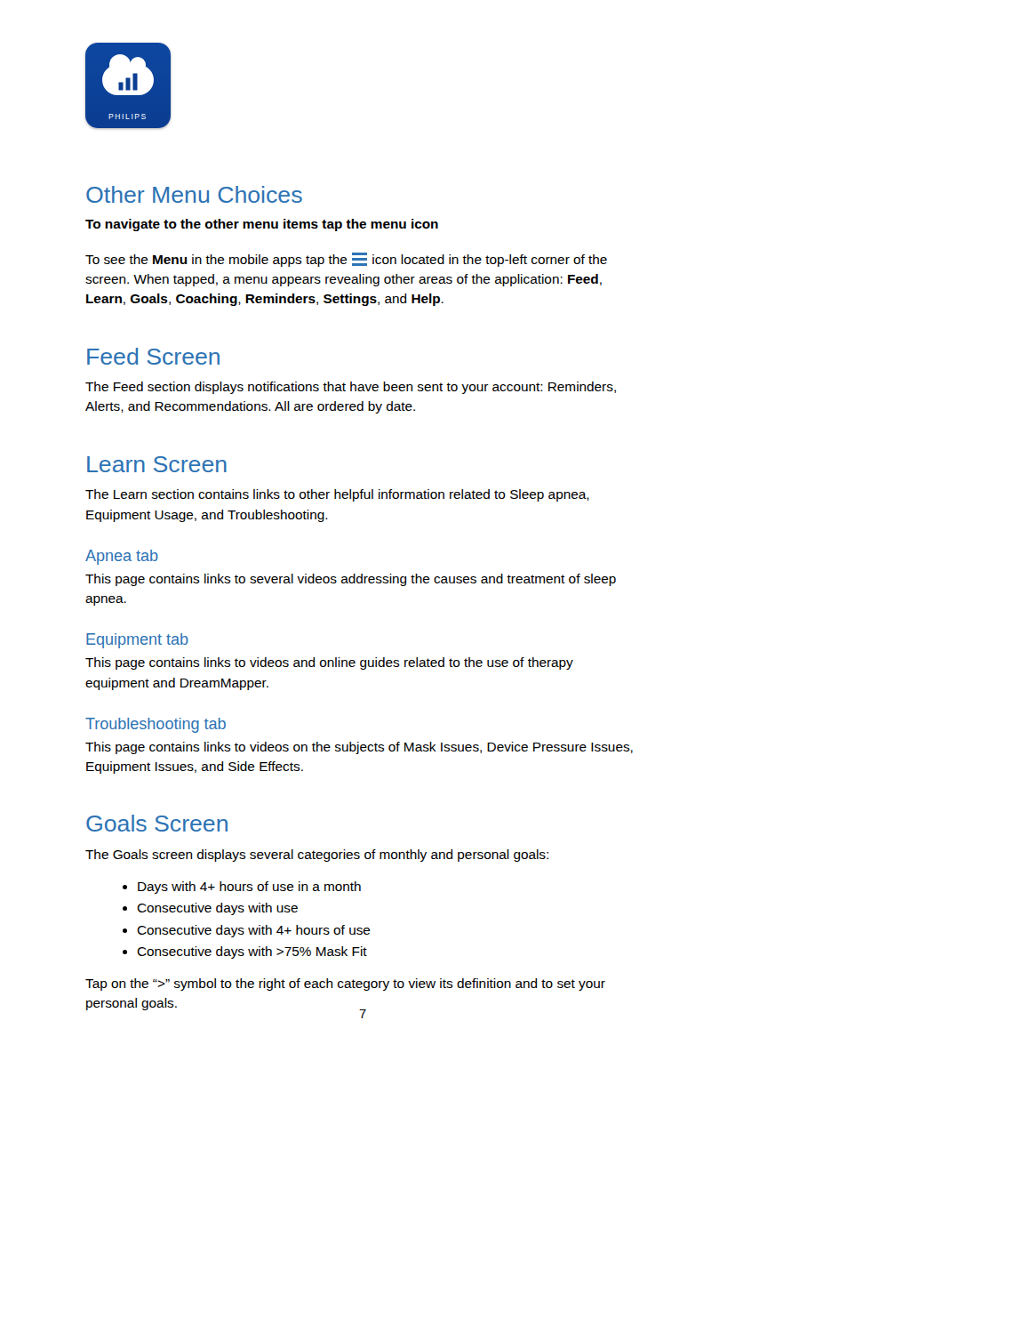PHILIPS
Other Menu Choices
To navigate to the other menu items tap the menu icon
To see the Menu in the mobile apps tap the icon located in the top-left corner of the screen. When tapped, a menu appears revealing other areas of the application: Feed, Learn, Goals, Coaching, Reminders, Settings, and Help.
Feed Screen
The Feed section displays notifications that have been sent to your account: Reminders, Alerts, and Recommendations. All are ordered by date.
Learn Screen
The Learn section contains links to other helpful information related to Sleep apnea, Equipment Usage, and Troubleshooting.
Apnea tab
This page contains links to several videos addressing the causes and treatment of sleep apnea.
Equipment tab
This page contains links to videos and online guides related to the use of therapy equipment and DreamMapper.
Troubleshooting tab
This page contains links to videos on the subjects of Mask Issues, Device Pressure Issues, Equipment Issues, and Side Effects.
Goals Screen
The Goals screen displays several categories of monthly and personal goals:
Days with 4+ hours of use in a month
Consecutive days with use
Consecutive days with 4+ hours of use
Consecutive days with >75% Mask Fit
Tap on the “>” symbol to the right of each category to view its definition and to set your personal goals.
7